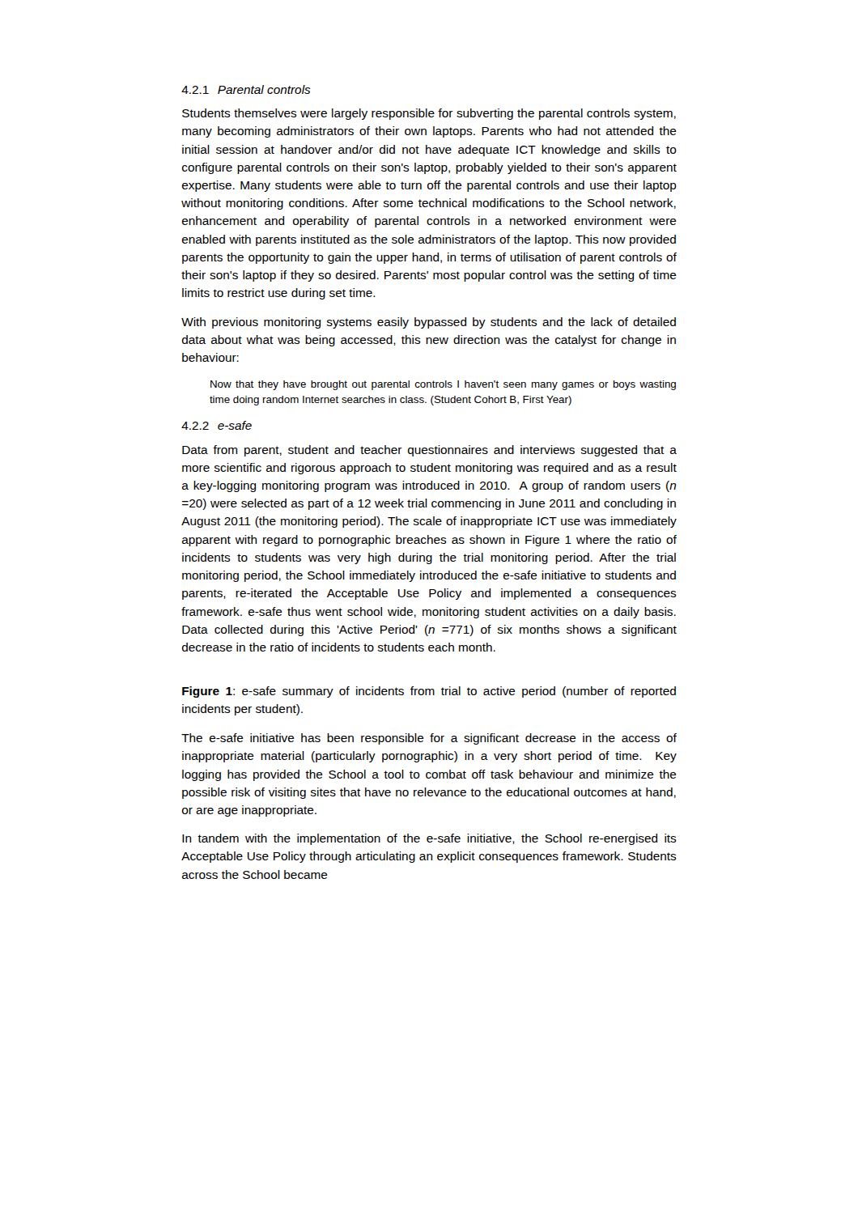4.2.1 Parental controls
Students themselves were largely responsible for subverting the parental controls system, many becoming administrators of their own laptops. Parents who had not attended the initial session at handover and/or did not have adequate ICT knowledge and skills to configure parental controls on their son's laptop, probably yielded to their son's apparent expertise. Many students were able to turn off the parental controls and use their laptop without monitoring conditions. After some technical modifications to the School network, enhancement and operability of parental controls in a networked environment were enabled with parents instituted as the sole administrators of the laptop. This now provided parents the opportunity to gain the upper hand, in terms of utilisation of parent controls of their son's laptop if they so desired. Parents' most popular control was the setting of time limits to restrict use during set time.
With previous monitoring systems easily bypassed by students and the lack of detailed data about what was being accessed, this new direction was the catalyst for change in behaviour:
Now that they have brought out parental controls I haven't seen many games or boys wasting time doing random Internet searches in class. (Student Cohort B, First Year)
4.2.2e-safe
Data from parent, student and teacher questionnaires and interviews suggested that a more scientific and rigorous approach to student monitoring was required and as a result a key-logging monitoring program was introduced in 2010. A group of random users (n =20) were selected as part of a 12 week trial commencing in June 2011 and concluding in August 2011 (the monitoring period). The scale of inappropriate ICT use was immediately apparent with regard to pornographic breaches as shown in Figure 1 where the ratio of incidents to students was very high during the trial monitoring period. After the trial monitoring period, the School immediately introduced the e-safe initiative to students and parents, re-iterated the Acceptable Use Policy and implemented a consequences framework. e-safe thus went school wide, monitoring student activities on a daily basis. Data collected during this 'Active Period' (n =771) of six months shows a significant decrease in the ratio of incidents to students each month.
Figure 1: e-safe summary of incidents from trial to active period (number of reported incidents per student).
The e-safe initiative has been responsible for a significant decrease in the access of inappropriate material (particularly pornographic) in a very short period of time. Key logging has provided the School a tool to combat off task behaviour and minimize the possible risk of visiting sites that have no relevance to the educational outcomes at hand, or are age inappropriate.
In tandem with the implementation of the e-safe initiative, the School re-energised its Acceptable Use Policy through articulating an explicit consequences framework. Students across the School became